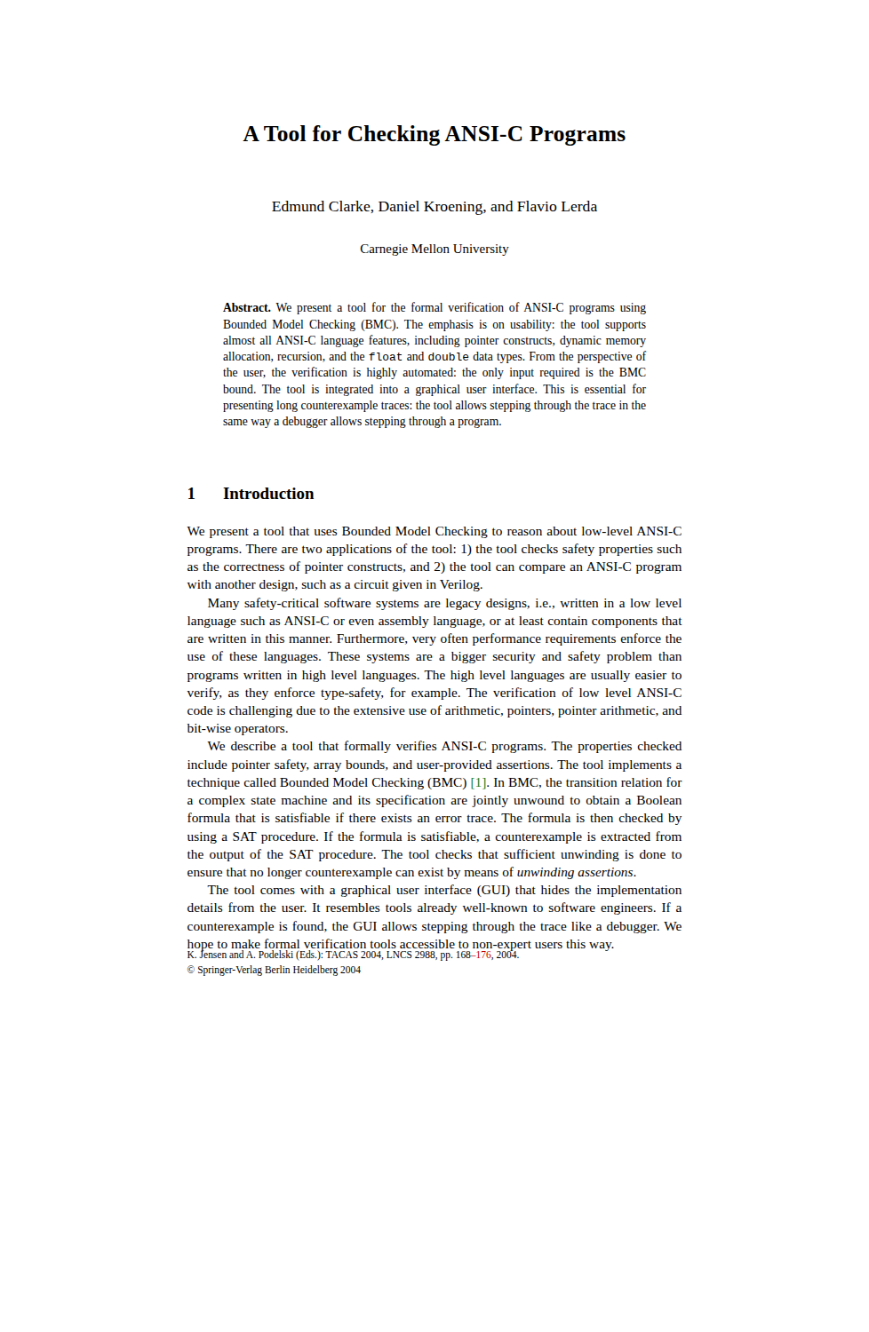A Tool for Checking ANSI-C Programs
Edmund Clarke, Daniel Kroening, and Flavio Lerda
Carnegie Mellon University
Abstract. We present a tool for the formal verification of ANSI-C programs using Bounded Model Checking (BMC). The emphasis is on usability: the tool supports almost all ANSI-C language features, including pointer constructs, dynamic memory allocation, recursion, and the float and double data types. From the perspective of the user, the verification is highly automated: the only input required is the BMC bound. The tool is integrated into a graphical user interface. This is essential for presenting long counterexample traces: the tool allows stepping through the trace in the same way a debugger allows stepping through a program.
1 Introduction
We present a tool that uses Bounded Model Checking to reason about low-level ANSI-C programs. There are two applications of the tool: 1) the tool checks safety properties such as the correctness of pointer constructs, and 2) the tool can compare an ANSI-C program with another design, such as a circuit given in Verilog.
Many safety-critical software systems are legacy designs, i.e., written in a low level language such as ANSI-C or even assembly language, or at least contain components that are written in this manner. Furthermore, very often performance requirements enforce the use of these languages. These systems are a bigger security and safety problem than programs written in high level languages. The high level languages are usually easier to verify, as they enforce type-safety, for example. The verification of low level ANSI-C code is challenging due to the extensive use of arithmetic, pointers, pointer arithmetic, and bit-wise operators.
We describe a tool that formally verifies ANSI-C programs. The properties checked include pointer safety, array bounds, and user-provided assertions. The tool implements a technique called Bounded Model Checking (BMC) [1]. In BMC, the transition relation for a complex state machine and its specification are jointly unwound to obtain a Boolean formula that is satisfiable if there exists an error trace. The formula is then checked by using a SAT procedure. If the formula is satisfiable, a counterexample is extracted from the output of the SAT procedure. The tool checks that sufficient unwinding is done to ensure that no longer counterexample can exist by means of unwinding assertions.
The tool comes with a graphical user interface (GUI) that hides the implementation details from the user. It resembles tools already well-known to software engineers. If a counterexample is found, the GUI allows stepping through the trace like a debugger. We hope to make formal verification tools accessible to non-expert users this way.
K. Jensen and A. Podelski (Eds.): TACAS 2004, LNCS 2988, pp. 168–176, 2004.
© Springer-Verlag Berlin Heidelberg 2004